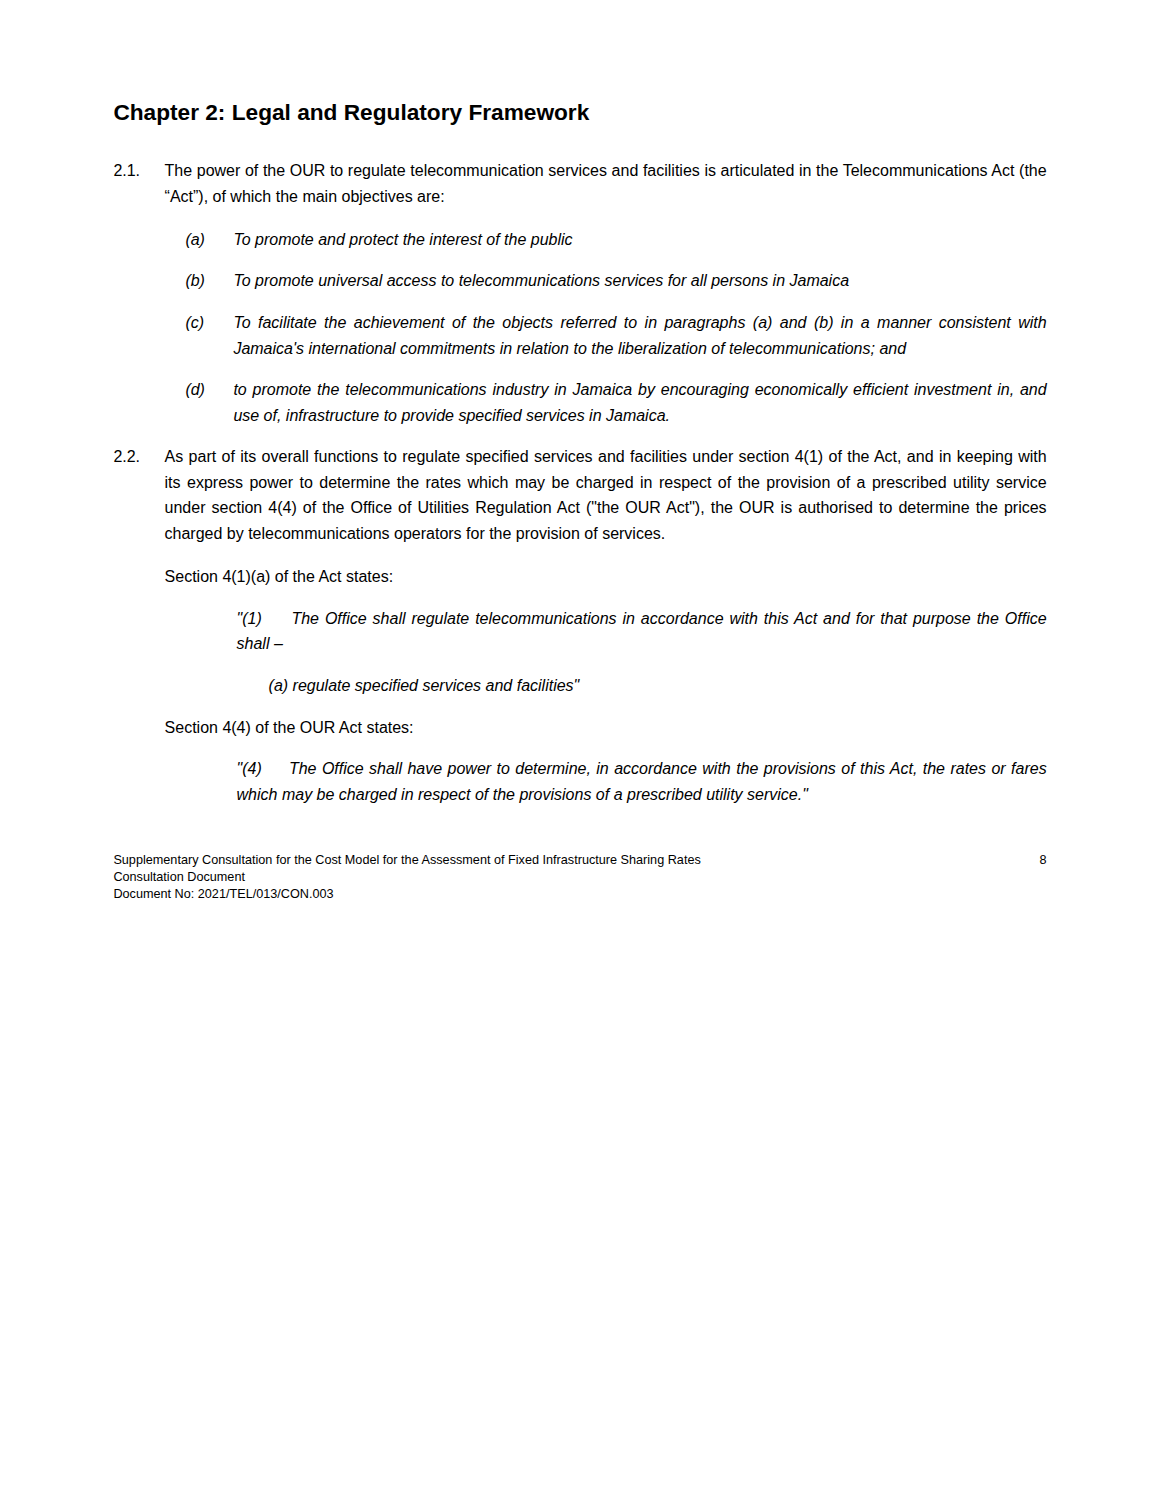Chapter 2: Legal and Regulatory Framework
2.1.
The power of the OUR to regulate telecommunication services and facilities is articulated in the Telecommunications Act (the “Act”), of which the main objectives are:
(a)
To promote and protect the interest of the public
(b)
To promote universal access to telecommunications services for all persons in Jamaica
(c)
To facilitate the achievement of the objects referred to in paragraphs (a) and (b) in a manner consistent with Jamaica's international commitments in relation to the liberalization of telecommunications; and
(d)
to promote the telecommunications industry in Jamaica by encouraging economically efficient investment in, and use of, infrastructure to provide specified services in Jamaica.
2.2.
As part of its overall functions to regulate specified services and facilities under section 4(1) of the Act, and in keeping with its express power to determine the rates which may be charged in respect of the provision of a prescribed utility service under section 4(4) of the Office of Utilities Regulation Act ("the OUR Act"), the OUR is authorised to determine the prices charged by telecommunications operators for the provision of services.
Section 4(1)(a) of the Act states:
"(1) The Office shall regulate telecommunications in accordance with this Act and for that purpose the Office shall –
(a) regulate specified services and facilities"
Section 4(4) of the OUR Act states:
"(4) The Office shall have power to determine, in accordance with the provisions of this Act, the rates or fares which may be charged in respect of the provisions of a prescribed utility service."
Supplementary Consultation for the Cost Model for the Assessment of Fixed Infrastructure Sharing Rates 8
Consultation Document
Document No: 2021/TEL/013/CON.003